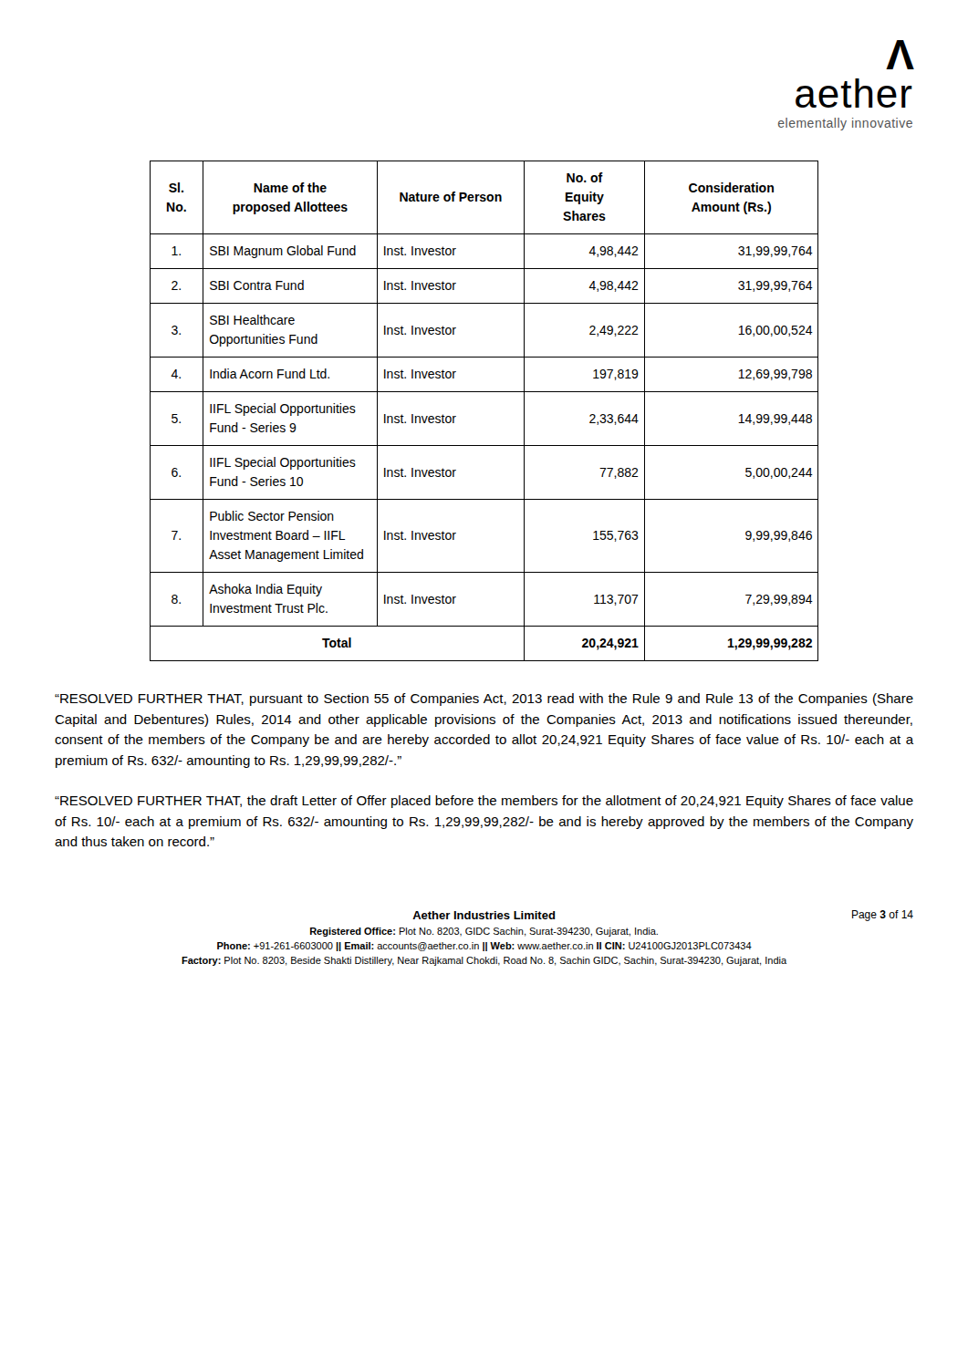Λ
aether
elementally innovative
| Sl. No. | Name of the proposed Allottees | Nature of Person | No. of Equity Shares | Consideration Amount (Rs.) |
| --- | --- | --- | --- | --- |
| 1. | SBI Magnum Global Fund | Inst. Investor | 4,98,442 | 31,99,99,764 |
| 2. | SBI Contra Fund | Inst. Investor | 4,98,442 | 31,99,99,764 |
| 3. | SBI Healthcare Opportunities Fund | Inst. Investor | 2,49,222 | 16,00,00,524 |
| 4. | India Acorn Fund Ltd. | Inst. Investor | 197,819 | 12,69,99,798 |
| 5. | IIFL Special Opportunities Fund - Series 9 | Inst. Investor | 2,33,644 | 14,99,99,448 |
| 6. | IIFL Special Opportunities Fund - Series 10 | Inst. Investor | 77,882 | 5,00,00,244 |
| 7. | Public Sector Pension Investment Board – IIFL Asset Management Limited | Inst. Investor | 155,763 | 9,99,99,846 |
| 8. | Ashoka India Equity Investment Trust Plc. | Inst. Investor | 113,707 | 7,29,99,894 |
| Total | 20,24,921 | 1,29,99,99,282 |
“RESOLVED FURTHER THAT, pursuant to Section 55 of Companies Act, 2013 read with the Rule 9 and Rule 13 of the Companies (Share Capital and Debentures) Rules, 2014 and other applicable provisions of the Companies Act, 2013 and notifications issued thereunder, consent of the members of the Company be and are hereby accorded to allot 20,24,921 Equity Shares of face value of Rs. 10/- each at a premium of Rs. 632/- amounting to Rs. 1,29,99,99,282/-.”
“RESOLVED FURTHER THAT, the draft Letter of Offer placed before the members for the allotment of 20,24,921 Equity Shares of face value of Rs. 10/- each at a premium of Rs. 632/- amounting to Rs. 1,29,99,99,282/- be and is hereby approved by the members of the Company and thus taken on record.”
Page 3 of 14
Aether Industries Limited
Registered Office: Plot No. 8203, GIDC Sachin, Surat-394230, Gujarat, India.
Phone: +91-261-6603000 || Email: accounts@aether.co.in || Web: www.aether.co.in II CIN: U24100GJ2013PLC073434
Factory: Plot No. 8203, Beside Shakti Distillery, Near Rajkamal Chokdi, Road No. 8, Sachin GIDC, Sachin, Surat-394230, Gujarat, India